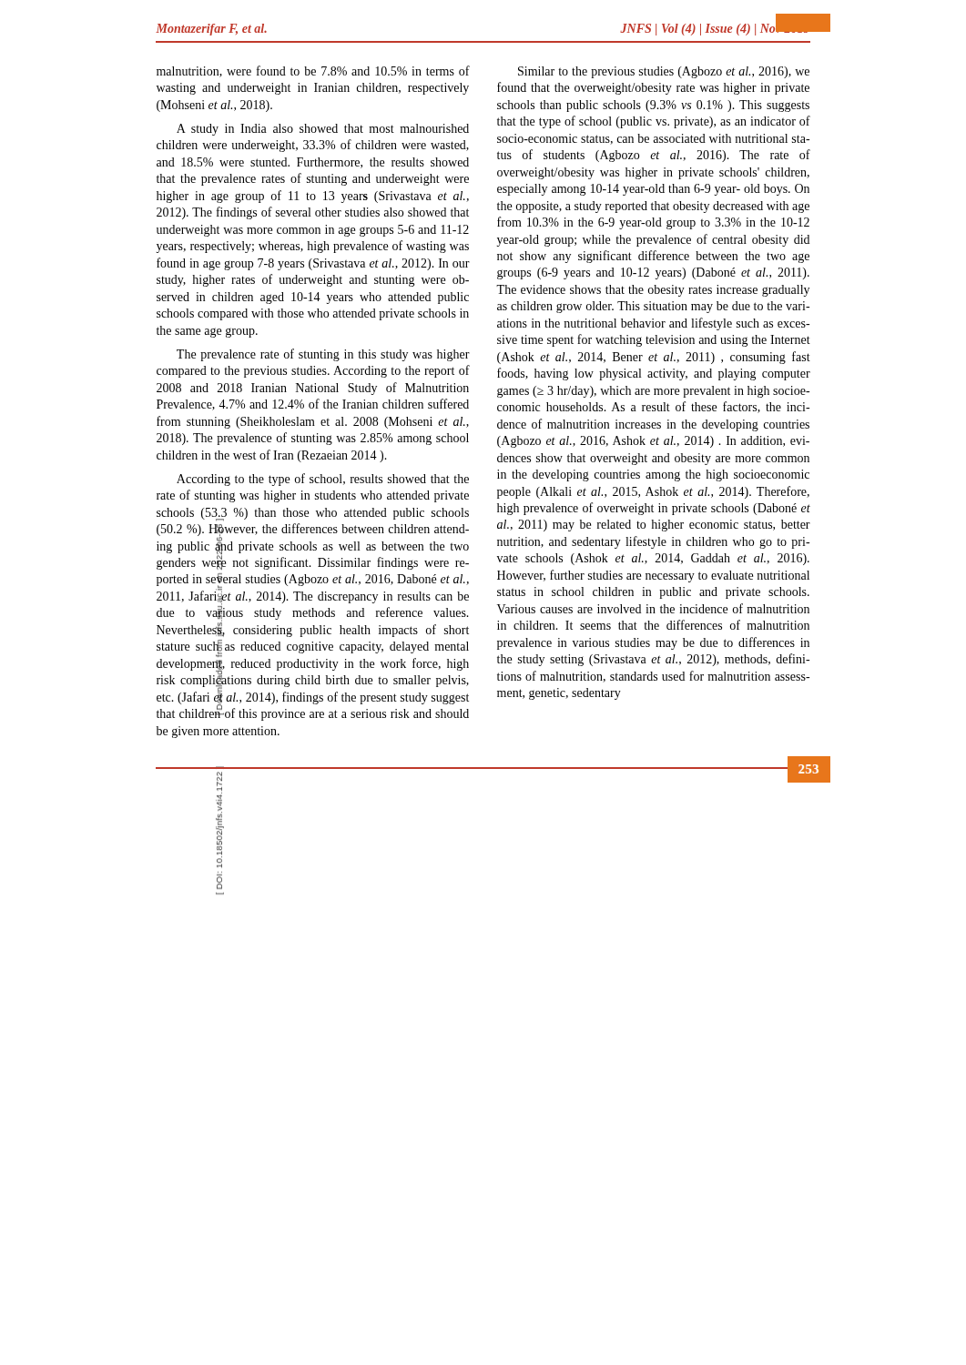[ DOI: 10.18502/jnfs.v4i4.1722 ] [ Downloaded from jnfs.ssu.ac.ir on 2022-06-26 ]
Montazerifar F, et al.
JNFS | Vol (4) | Issue (4) | Nov 2019
malnutrition, were found to be 7.8% and 10.5% in terms of wasting and underweight in Iranian children, respectively (Mohseni et al., 2018).
A study in India also showed that most malnourished children were underweight, 33.3% of children were wasted, and 18.5% were stunted. Furthermore, the results showed that the prevalence rates of stunting and underweight were higher in age group of 11 to 13 years (Srivastava et al., 2012). The findings of several other studies also showed that underweight was more common in age groups 5-6 and 11-12 years, respectively; whereas, high prevalence of wasting was found in age group 7-8 years (Srivastava et al., 2012). In our study, higher rates of underweight and stunting were observed in children aged 10-14 years who attended public schools compared with those who attended private schools in the same age group.
The prevalence rate of stunting in this study was higher compared to the previous studies. According to the report of 2008 and 2018 Iranian National Study of Malnutrition Prevalence, 4.7% and 12.4% of the Iranian children suffered from stunning (Sheikholeslam et al. 2008 (Mohseni et al., 2018). The prevalence of stunting was 2.85% among school children in the west of Iran (Rezaeian 2014 ).
According to the type of school, results showed that the rate of stunting was higher in students who attended private schools (53.3 %) than those who attended public schools (50.2 %). However, the differences between children attending public and private schools as well as between the two genders were not significant. Dissimilar findings were reported in several studies (Agbozo et al., 2016, Daboné et al., 2011, Jafari et al., 2014). The discrepancy in results can be due to various study methods and reference values. Nevertheless, considering public health impacts of short stature such as reduced cognitive capacity, delayed mental development, reduced productivity in the work force, high risk complications during child birth due to smaller pelvis, etc. (Jafari et al., 2014), findings of the present study suggest that children of this province are at a serious risk and should be given more attention.
Similar to the previous studies (Agbozo et al., 2016), we found that the overweight/obesity rate was higher in private schools than public schools (9.3% vs 0.1% ). This suggests that the type of school (public vs. private), as an indicator of socio-economic status, can be associated with nutritional status of students (Agbozo et al., 2016). The rate of overweight/obesity was higher in private schools' children, especially among 10-14 year-old than 6-9 year- old boys. On the opposite, a study reported that obesity decreased with age from 10.3% in the 6-9 year-old group to 3.3% in the 10-12 year-old group; while the prevalence of central obesity did not show any significant difference between the two age groups (6-9 years and 10-12 years) (Daboné et al., 2011). The evidence shows that the obesity rates increase gradually as children grow older. This situation may be due to the variations in the nutritional behavior and lifestyle such as excessive time spent for watching television and using the Internet (Ashok et al., 2014, Bener et al., 2011) , consuming fast foods, having low physical activity, and playing computer games (≥ 3 hr/day), which are more prevalent in high socioeconomic households. As a result of these factors, the incidence of malnutrition increases in the developing countries (Agbozo et al., 2016, Ashok et al., 2014) . In addition, evidences show that overweight and obesity are more common in the developing countries among the high socioeconomic people (Alkali et al., 2015, Ashok et al., 2014). Therefore, high prevalence of overweight in private schools (Daboné et al., 2011) may be related to higher economic status, better nutrition, and sedentary lifestyle in children who go to private schools (Ashok et al., 2014, Gaddah et al., 2016). However, further studies are necessary to evaluate nutritional status in school children in public and private schools. Various causes are involved in the incidence of malnutrition in children. It seems that the differences of malnutrition prevalence in various studies may be due to differences in the study setting (Srivastava et al., 2012), methods, definitions of malnutrition, standards used for malnutrition assessment, genetic, sedentary
253